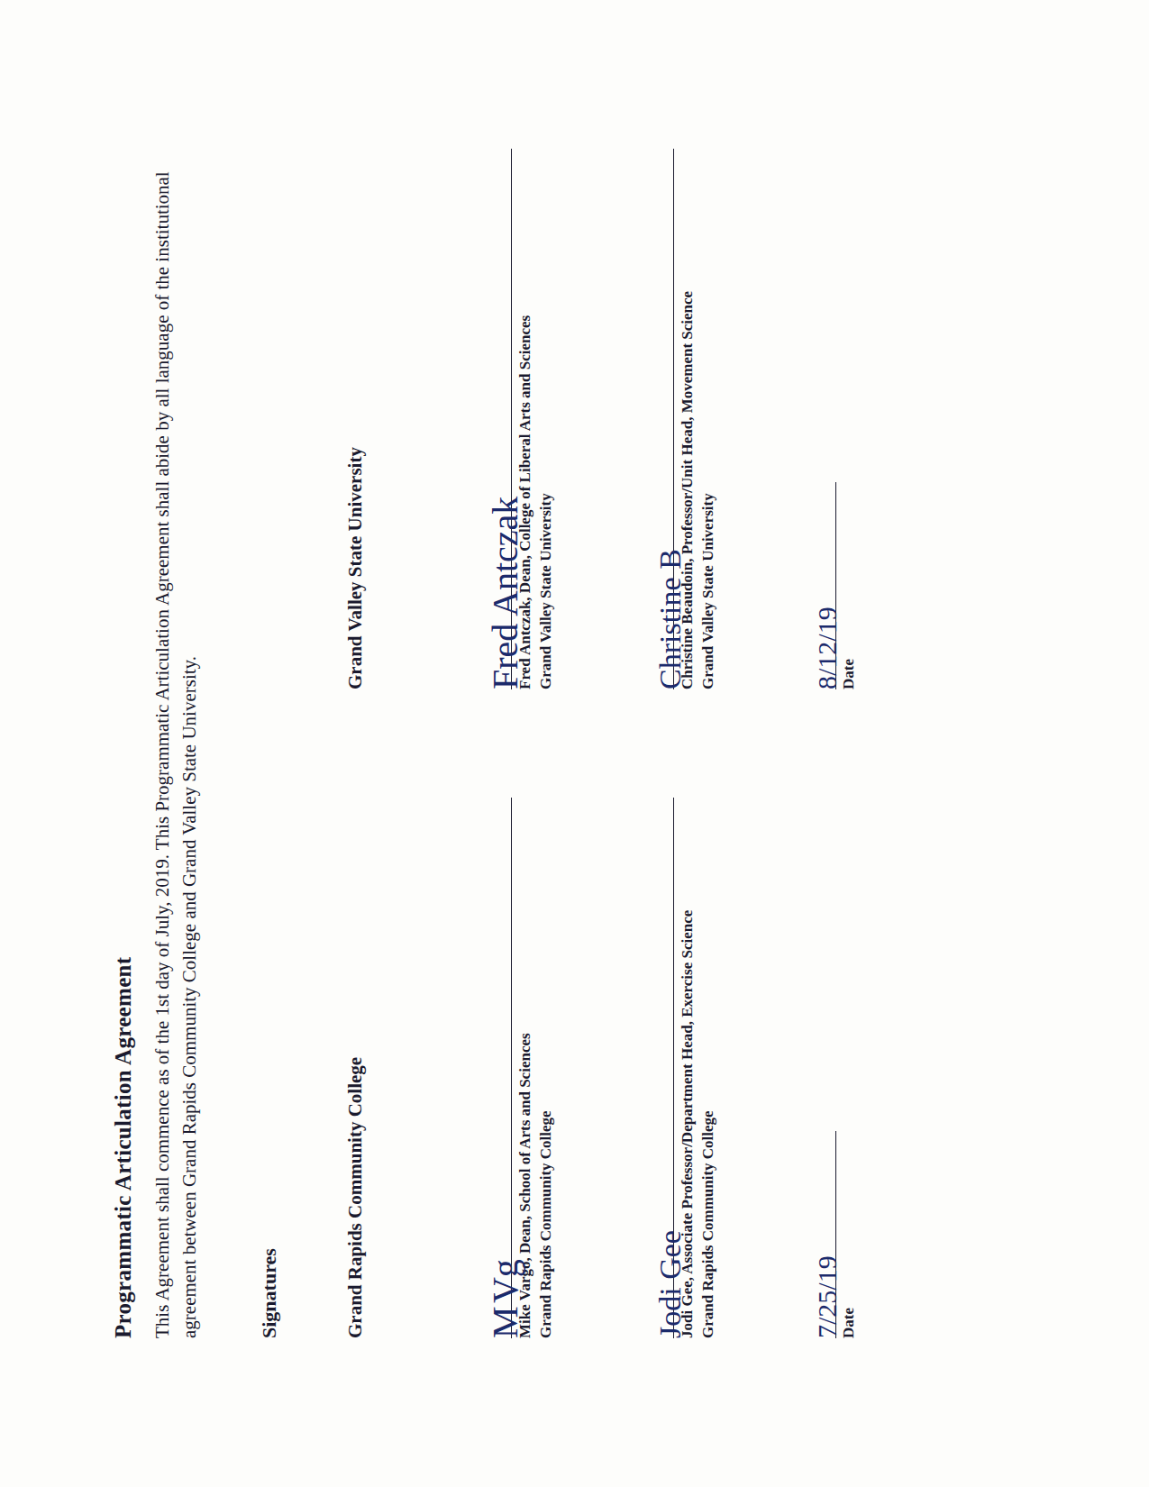Programmatic Articulation Agreement
This Agreement shall commence as of the 1st day of July, 2019. This Programmatic Articulation Agreement shall abide by all language of the institutional agreement between Grand Rapids Community College and Grand Valley State University.
Signatures
Grand Rapids Community College
M Vg
Mike Vargo, Dean, School of Arts and Sciences
Grand Rapids Community College
Jodi Gee
Jodi Gee, Associate Professor/Department Head, Exercise Science
Grand Rapids Community College
7/25/19
Date
Grand Valley State University
Fred Antczak
Fred Antczak, Dean, College of Liberal Arts and Sciences
Grand Valley State University
Christine B
Christine Beaudoin, Professor/Unit Head, Movement Science
Grand Valley State University
8/12/19
Date